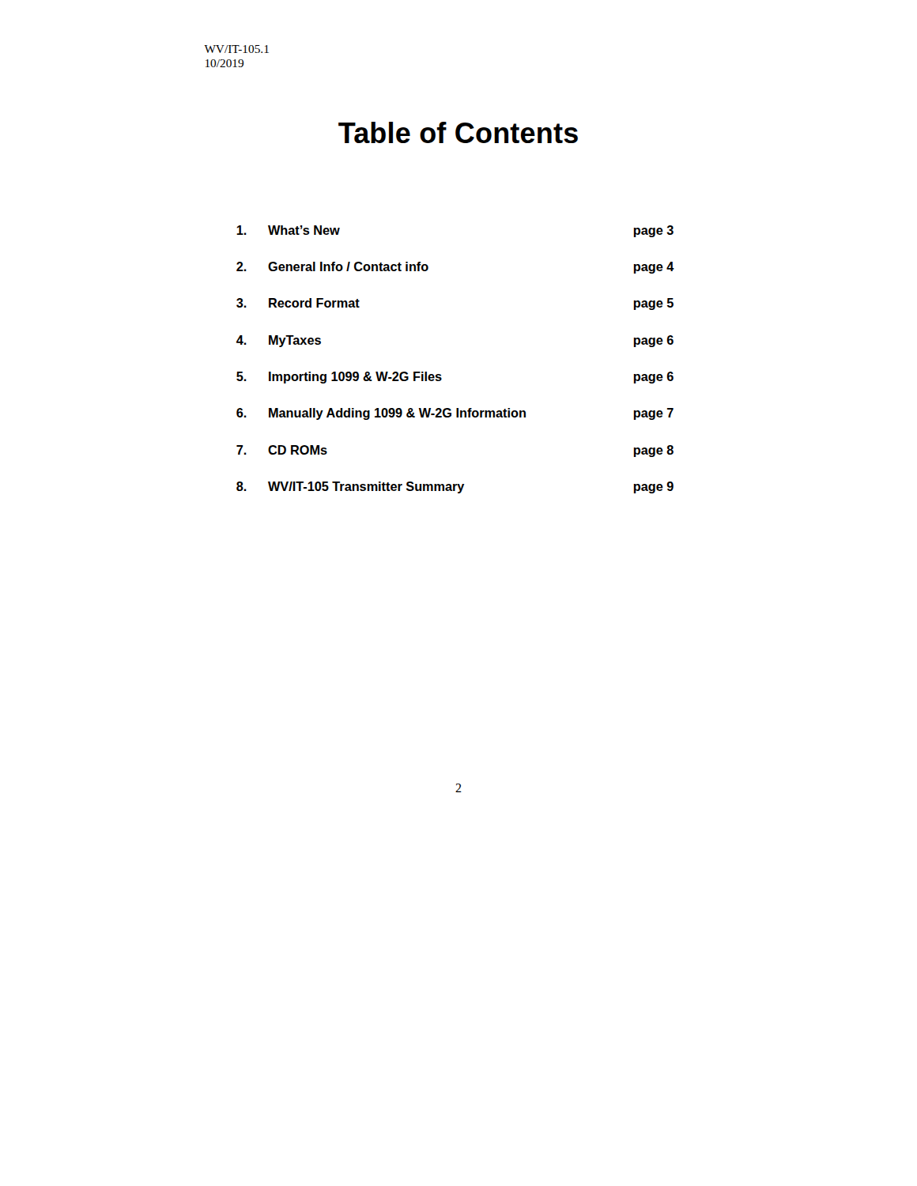WV/IT-105.1
10/2019
Table of Contents
1. What’s New page 3
2. General Info / Contact info page 4
3. Record Format page 5
4. MyTaxes page 6
5. Importing 1099 & W-2G Files page 6
6. Manually Adding 1099 & W-2G Information page 7
7. CD ROMs page 8
8. WV/IT-105 Transmitter Summary page 9
2